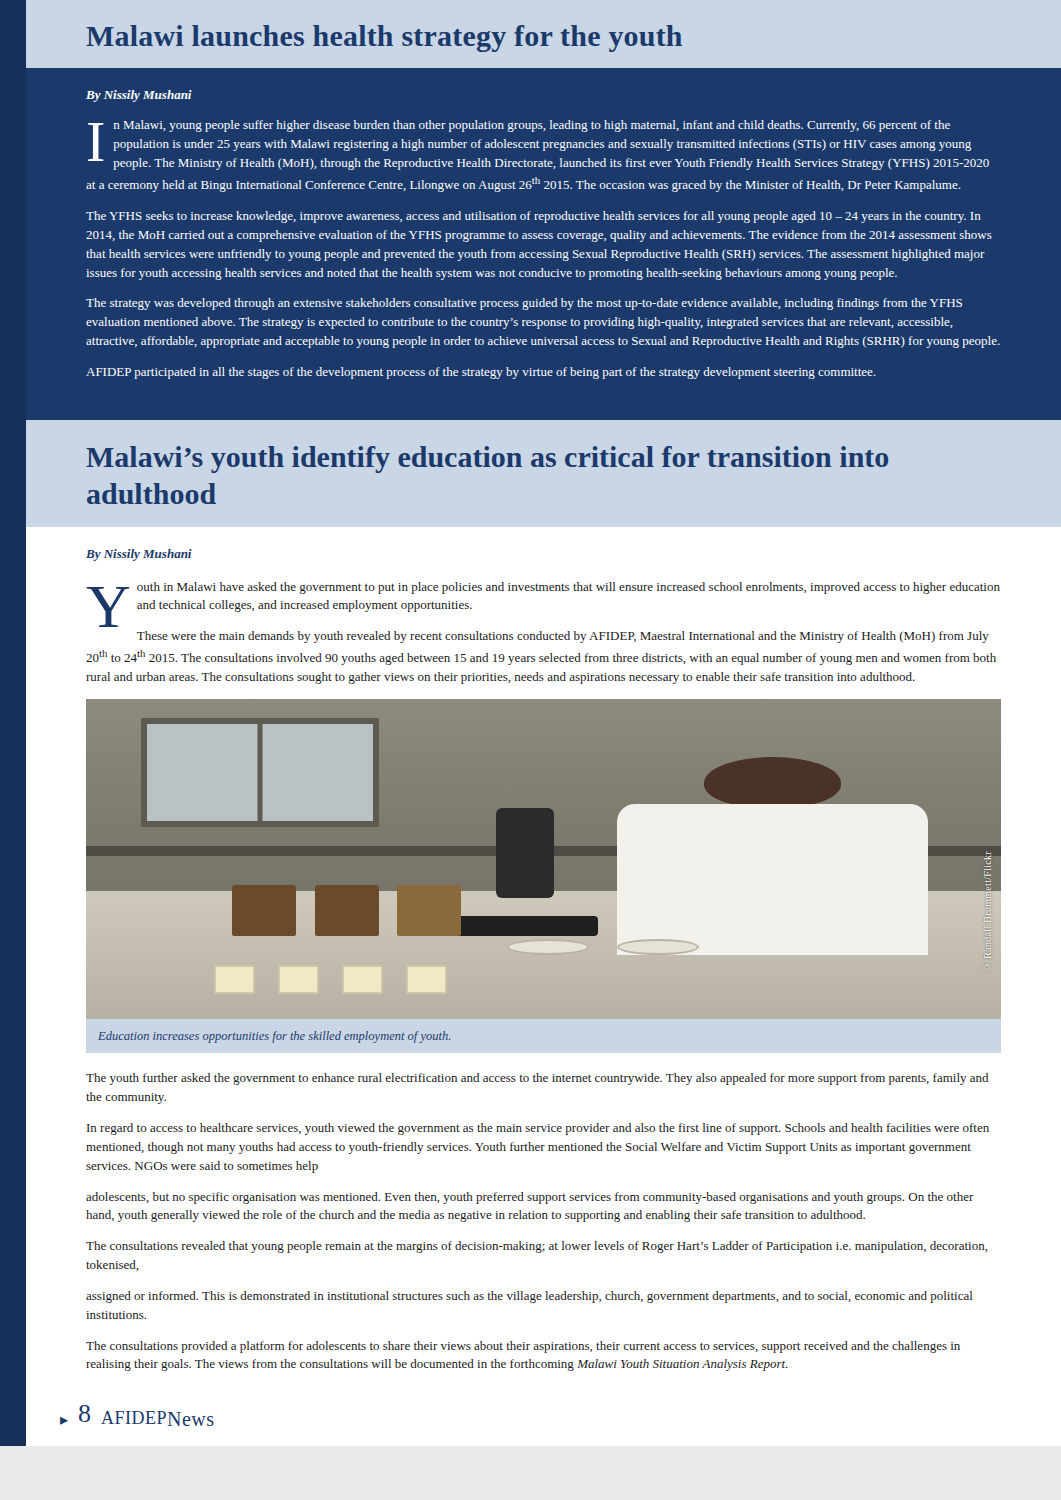Malawi launches health strategy for the youth
By Nissily Mushani
In Malawi, young people suffer higher disease burden than other population groups, leading to high maternal, infant and child deaths. Currently, 66 percent of the population is under 25 years with Malawi registering a high number of adolescent pregnancies and sexually transmitted infections (STIs) or HIV cases among young people. The Ministry of Health (MoH), through the Reproductive Health Directorate, launched its first ever Youth Friendly Health Services Strategy (YFHS) 2015-2020 at a ceremony held at Bingu International Conference Centre, Lilongwe on August 26th 2015. The occasion was graced by the Minister of Health, Dr Peter Kampalume.
The YFHS seeks to increase knowledge, improve awareness, access and utilisation of reproductive health services for all young people aged 10 – 24 years in the country. In 2014, the MoH carried out a comprehensive evaluation of the YFHS programme to assess coverage, quality and achievements. The evidence from the 2014 assessment shows that health services were unfriendly to young people and prevented the youth from accessing Sexual Reproductive Health (SRH) services. The assessment highlighted major issues for youth accessing health services and noted that the health system was not conducive to promoting health-seeking behaviours among young people.
The strategy was developed through an extensive stakeholders consultative process guided by the most up-to-date evidence available, including findings from the YFHS evaluation mentioned above. The strategy is expected to contribute to the country’s response to providing high-quality, integrated services that are relevant, accessible, attractive, affordable, appropriate and acceptable to young people in order to achieve universal access to Sexual and Reproductive Health and Rights (SRHR) for young people.
AFIDEP participated in all the stages of the development process of the strategy by virtue of being part of the strategy development steering committee.
Malawi’s youth identify education as critical for transition into adulthood
By Nissily Mushani
Youth in Malawi have asked the government to put in place policies and investments that will ensure increased school enrolments, improved access to higher education and technical colleges, and increased employment opportunities.
These were the main demands by youth revealed by recent consultations conducted by AFIDEP, Maestral International and the Ministry of Health (MoH) from July 20th to 24th 2015. The consultations involved 90 youths aged between 15 and 19 years selected from three districts, with an equal number of young men and women from both rural and urban areas. The consultations sought to gather views on their priorities, needs and aspirations necessary to enable their safe transition into adulthood.
© Randall Brummett/Flickr
Education increases opportunities for the skilled employment of youth.
The youth further asked the government to enhance rural electrification and access to the internet countrywide. They also appealed for more support from parents, family and the community.
In regard to access to healthcare services, youth viewed the government as the main service provider and also the first line of support. Schools and health facilities were often mentioned, though not many youths had access to youth-friendly services. Youth further mentioned the Social Welfare and Victim Support Units as important government services. NGOs were said to sometimes help
adolescents, but no specific organisation was mentioned. Even then, youth preferred support services from community-based organisations and youth groups. On the other hand, youth generally viewed the role of the church and the media as negative in relation to supporting and enabling their safe transition to adulthood.
The consultations revealed that young people remain at the margins of decision-making; at lower levels of Roger Hart’s Ladder of Participation i.e. manipulation, decoration, tokenised,
assigned or informed. This is demonstrated in institutional structures such as the village leadership, church, government departments, and to social, economic and political institutions.
The consultations provided a platform for adolescents to share their views about their aspirations, their current access to services, support received and the challenges in realising their goals. The views from the consultations will be documented in the forthcoming Malawi Youth Situation Analysis Report.
▸ 8 AFIDEPNews